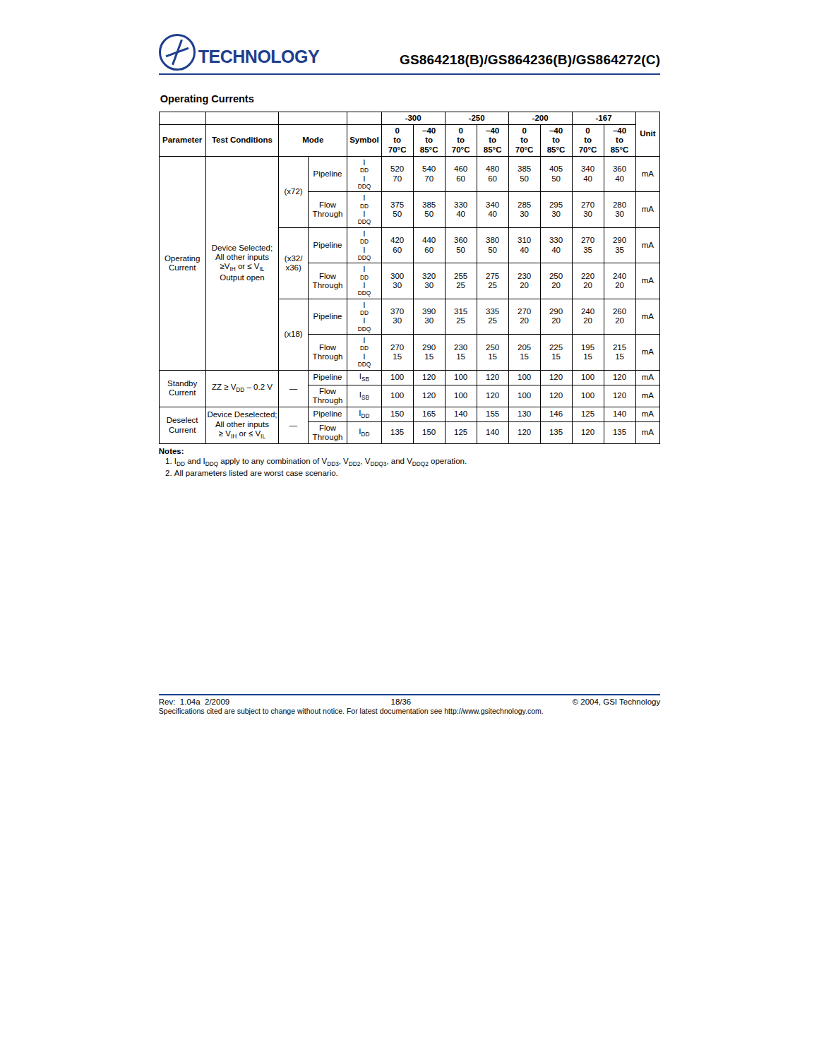TECHNOLOGY
GS864218(B)/GS864236(B)/GS864272(C)
Operating Currents
| | | | | -300 | -250 | -200 | -167 | Unit |
| --- | --- | --- | --- | --- | --- | --- | --- | --- |
| 0 to 70°C | –40 to 85°C | 0 to 70°C | –40 to 85°C | 0 to 70°C | –40 to 85°C | 0 to 70°C | –40 to 85°C |
| Parameter | Test Conditions | Mode | Symbol |
| Operating Current | Device Selected; All other inputs ≥V IH or ≤ V IL Output open | (x72) | Pipeline | I DD I DDQ | 520 70 | 540 70 | 460 60 | 480 60 | 385 50 | 405 50 | 340 40 | 360 40 | mA |
| Flow Through | I DD I DDQ | 375 50 | 385 50 | 330 40 | 340 40 | 285 30 | 295 30 | 270 30 | 280 30 | mA |
| (x32/ x36) | Pipeline | I DD I DDQ | 420 60 | 440 60 | 360 50 | 380 50 | 310 40 | 330 40 | 270 35 | 290 35 | mA |
| Flow Through | I DD I DDQ | 300 30 | 320 30 | 255 25 | 275 25 | 230 20 | 250 20 | 220 20 | 240 20 | mA |
| (x18) | Pipeline | I DD I DDQ | 370 30 | 390 30 | 315 25 | 335 25 | 270 20 | 290 20 | 240 20 | 260 20 | mA |
| Flow Through | I DD I DDQ | 270 15 | 290 15 | 230 15 | 250 15 | 205 15 | 225 15 | 195 15 | 215 15 | mA |
| Standby Current | ZZ ≥ V DD – 0.2 V | — | Pipeline | I SB | 100 | 120 | 100 | 120 | 100 | 120 | 100 | 120 | mA |
| Flow Through | I SB | 100 | 120 | 100 | 120 | 100 | 120 | 100 | 120 | mA |
| Deselect Current | Device Deselected; All other inputs ≥ V IH or ≤ V IL | — | Pipeline | I DD | 150 | 165 | 140 | 155 | 130 | 146 | 125 | 140 | mA |
| Flow Through | I DD | 135 | 150 | 125 | 140 | 120 | 135 | 120 | 135 | mA |
Notes:
IDD and IDDQ apply to any combination of VDD3, VDD2, VDDQ3, and VDDQ2 operation.
All parameters listed are worst case scenario.
Rev: 1.04a 2/2009
18/36
© 2004, GSI Technology
Specifications cited are subject to change without notice. For latest documentation see http://www.gsitechnology.com.